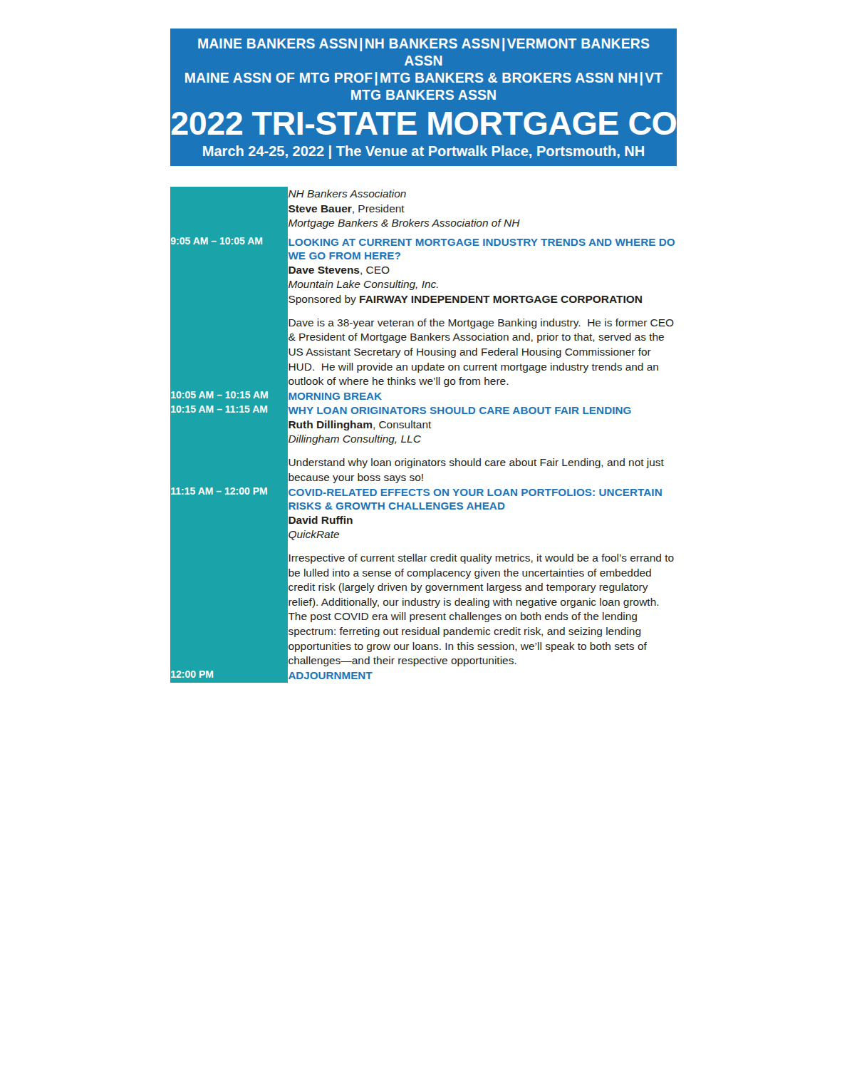MAINE BANKERS ASSN|NH BANKERS ASSN|VERMONT BANKERS ASSN
MAINE ASSN OF MTG PROF|MTG BANKERS & BROKERS ASSN NH|VT MTG BANKERS ASSN
2022 TRI-STATE MORTGAGE CONFERENCE
March 24-25, 2022 | The Venue at Portwalk Place, Portsmouth, NH
| | NH Bankers Association Steve Bauer , President Mortgage Bankers & Brokers Association of NH |
| 9:05 AM – 10:05 AM | Looking at Current Mortgage Industry Trends and Where Do We Go From Here? Dave Stevens , CEO Mountain Lake Consulting, Inc. Sponsored by FAIRWAY INDEPENDENT MORTGAGE CORPORATION Dave is a 38-year veteran of the Mortgage Banking industry. He is former CEO & President of Mortgage Bankers Association and, prior to that, served as the US Assistant Secretary of Housing and Federal Housing Commissioner for HUD. He will provide an update on current mortgage industry trends and an outlook of where he thinks we’ll go from here. |
| 10:05 AM – 10:15 AM | Morning Break |
| 10:15 AM – 11:15 AM | Why Loan Originators Should Care About Fair Lending Ruth Dillingham , Consultant Dillingham Consulting, LLC Understand why loan originators should care about Fair Lending, and not just because your boss says so! |
| 11:15 AM – 12:00 PM | COVID-Related Effects on Your Loan Portfolios: Uncertain Risks & Growth Challenges Ahead David Ruffin QuickRate Irrespective of current stellar credit quality metrics, it would be a fool’s errand to be lulled into a sense of complacency given the uncertainties of embedded credit risk (largely driven by government largess and temporary regulatory relief). Additionally, our industry is dealing with negative organic loan growth. The post COVID era will present challenges on both ends of the lending spectrum: ferreting out residual pandemic credit risk, and seizing lending opportunities to grow our loans. In this session, we’ll speak to both sets of challenges—and their respective opportunities. |
| 12:00 PM | Adjournment |